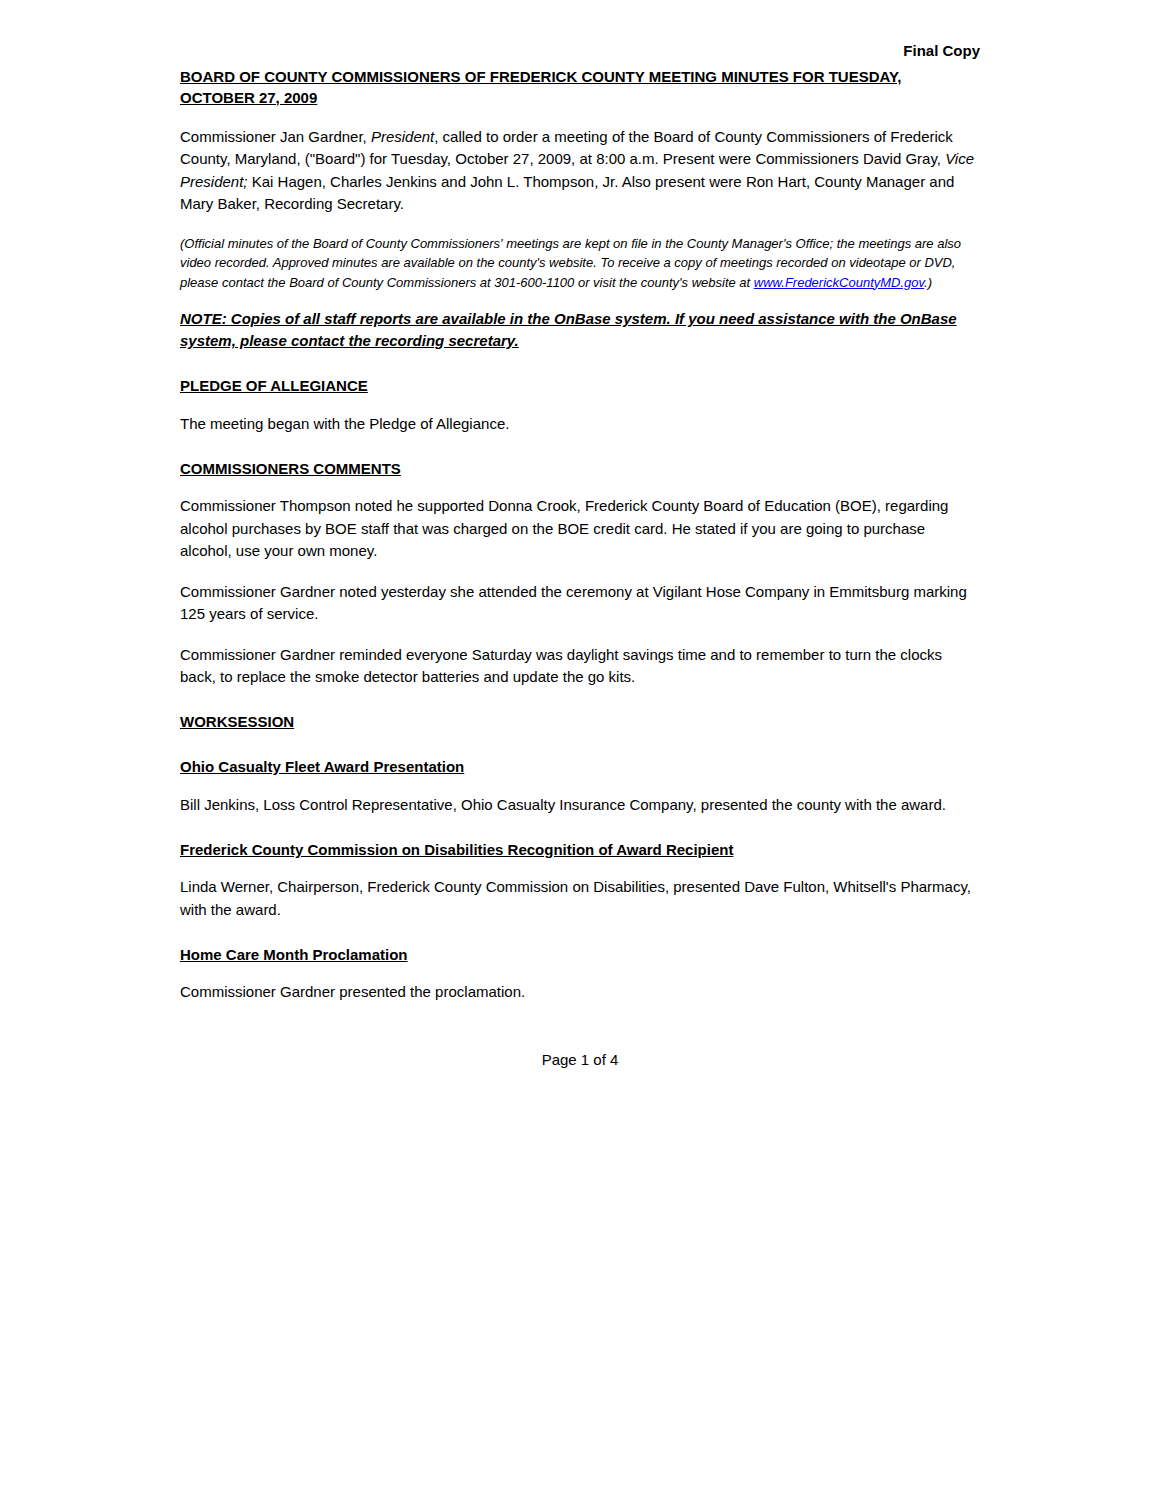Final Copy
BOARD OF COUNTY COMMISSIONERS OF FREDERICK COUNTY MEETING MINUTES FOR TUESDAY, OCTOBER 27, 2009
Commissioner Jan Gardner, President, called to order a meeting of the Board of County Commissioners of Frederick County, Maryland, ("Board") for Tuesday, October 27, 2009, at 8:00 a.m. Present were Commissioners David Gray, Vice President; Kai Hagen, Charles Jenkins and John L. Thompson, Jr. Also present were Ron Hart, County Manager and Mary Baker, Recording Secretary.
(Official minutes of the Board of County Commissioners' meetings are kept on file in the County Manager's Office; the meetings are also video recorded. Approved minutes are available on the county's website. To receive a copy of meetings recorded on videotape or DVD, please contact the Board of County Commissioners at 301-600-1100 or visit the county's website at www.FrederickCountyMD.gov.)
NOTE: Copies of all staff reports are available in the OnBase system. If you need assistance with the OnBase system, please contact the recording secretary.
PLEDGE OF ALLEGIANCE
The meeting began with the Pledge of Allegiance.
COMMISSIONERS COMMENTS
Commissioner Thompson noted he supported Donna Crook, Frederick County Board of Education (BOE), regarding alcohol purchases by BOE staff that was charged on the BOE credit card. He stated if you are going to purchase alcohol, use your own money.
Commissioner Gardner noted yesterday she attended the ceremony at Vigilant Hose Company in Emmitsburg marking 125 years of service.
Commissioner Gardner reminded everyone Saturday was daylight savings time and to remember to turn the clocks back, to replace the smoke detector batteries and update the go kits.
WORKSESSION
Ohio Casualty Fleet Award Presentation
Bill Jenkins, Loss Control Representative, Ohio Casualty Insurance Company, presented the county with the award.
Frederick County Commission on Disabilities Recognition of Award Recipient
Linda Werner, Chairperson, Frederick County Commission on Disabilities, presented Dave Fulton, Whitsell's Pharmacy, with the award.
Home Care Month Proclamation
Commissioner Gardner presented the proclamation.
Page 1 of 4